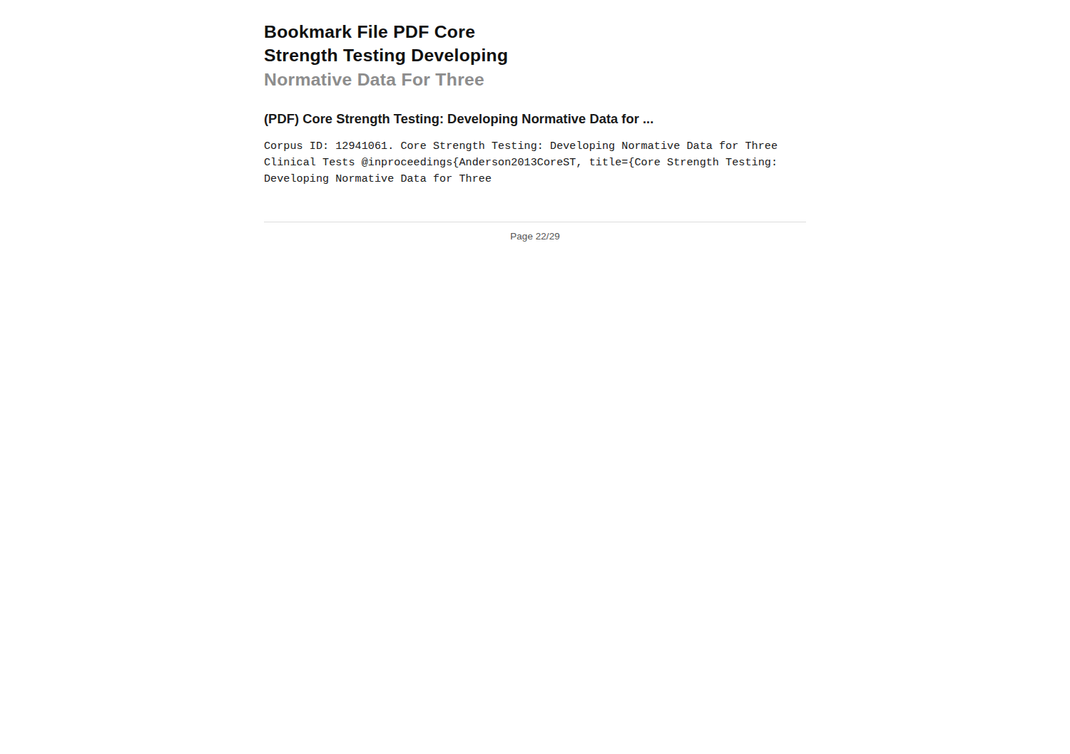Bookmark File PDF Core
Strength Testing Developing
Normative Data For Three
(PDF) Core Strength Testing: Developing Normative Data for ...
Corpus ID: 12941061. Core Strength Testing: Developing Normative Data for Three Clinical Tests @inproceedings{Anderson2013CoreST, title={Core Strength Testing: Developing Normative Data for Three
Page 22/29